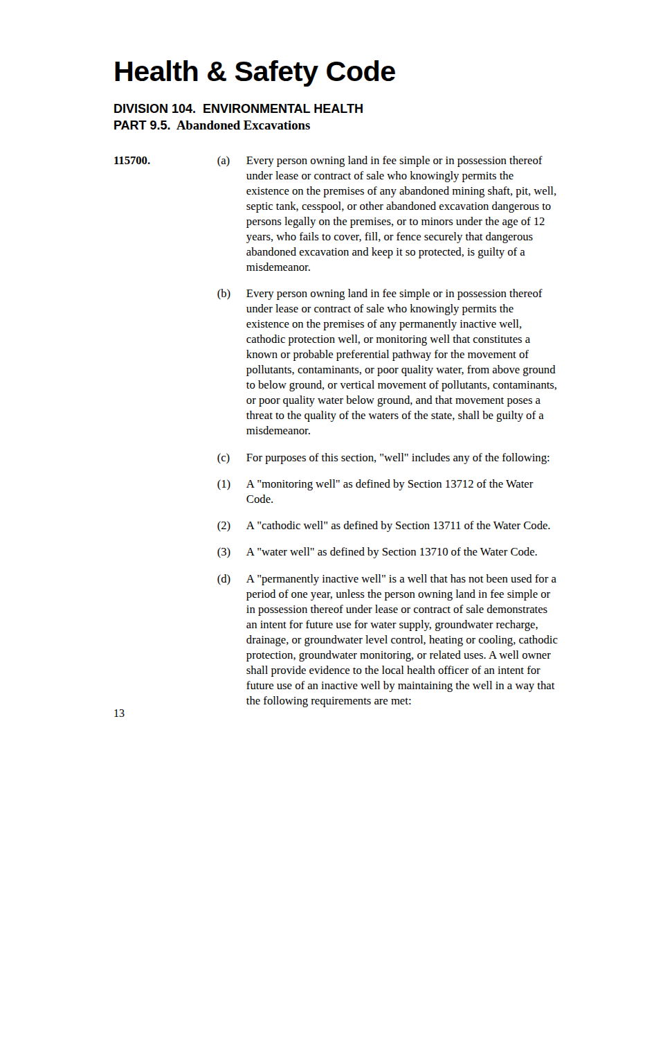Health & Safety Code
DIVISION 104. ENVIRONMENTAL HEALTH
PART 9.5. Abandoned Excavations
115700.
(a)
Every person owning land in fee simple or in possession thereof under lease or contract of sale who knowingly permits the existence on the premises of any abandoned mining shaft, pit, well, septic tank, cesspool, or other abandoned excavation dangerous to persons legally on the premises, or to minors under the age of 12 years, who fails to cover, fill, or fence securely that dangerous abandoned excavation and keep it so protected, is guilty of a misdemeanor.
(b)
Every person owning land in fee simple or in possession thereof under lease or contract of sale who knowingly permits the existence on the premises of any permanently inactive well, cathodic protection well, or monitoring well that constitutes a known or probable preferential pathway for the movement of pollutants, contaminants, or poor quality water, from above ground to below ground, or vertical movement of pollutants, contaminants, or poor quality water below ground, and that movement poses a threat to the quality of the waters of the state, shall be guilty of a misdemeanor.
(c)
For purposes of this section, "well" includes any of the following:
(1)
A "monitoring well" as defined by Section 13712 of the Water Code.
(2)
A "cathodic well" as defined by Section 13711 of the Water Code.
(3)
A "water well" as defined by Section 13710 of the Water Code.
(d)
A "permanently inactive well" is a well that has not been used for a period of one year, unless the person owning land in fee simple or in possession thereof under lease or contract of sale demonstrates an intent for future use for water supply, groundwater recharge, drainage, or groundwater level control, heating or cooling, cathodic protection, groundwater monitoring, or related uses. A well owner shall provide evidence to the local health officer of an intent for future use of an inactive well by maintaining the well in a way that the following requirements are met:
13